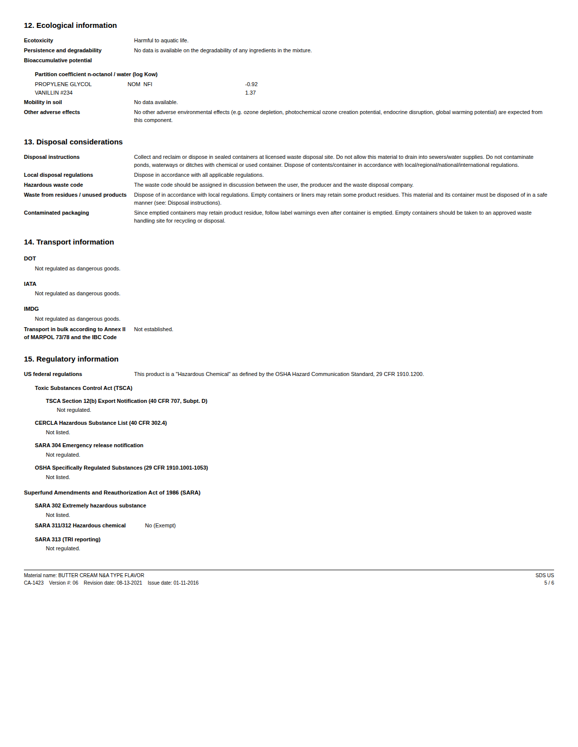12. Ecological information
| Ecotoxicity | Harmful to aquatic life. |
| Persistence and degradability | No data is available on the degradability of any ingredients in the mixture. |
| Bioaccumulative potential | |
Partition coefficient n-octanol / water (log Kow)
| PROPYLENE GLYCOL | NOM NFI | -0.92 |
| VANILLIN #234 | | 1.37 |
| Mobility in soil | No data available. |
| Other adverse effects | No other adverse environmental effects (e.g. ozone depletion, photochemical ozone creation potential, endocrine disruption, global warming potential) are expected from this component. |
13. Disposal considerations
| Disposal instructions | Collect and reclaim or dispose in sealed containers at licensed waste disposal site. Do not allow this material to drain into sewers/water supplies. Do not contaminate ponds, waterways or ditches with chemical or used container. Dispose of contents/container in accordance with local/regional/national/international regulations. |
| Local disposal regulations | Dispose in accordance with all applicable regulations. |
| Hazardous waste code | The waste code should be assigned in discussion between the user, the producer and the waste disposal company. |
| Waste from residues / unused products | Dispose of in accordance with local regulations. Empty containers or liners may retain some product residues. This material and its container must be disposed of in a safe manner (see: Disposal instructions). |
| Contaminated packaging | Since emptied containers may retain product residue, follow label warnings even after container is emptied. Empty containers should be taken to an approved waste handling site for recycling or disposal. |
14. Transport information
DOT
Not regulated as dangerous goods.
IATA
Not regulated as dangerous goods.
IMDG
Not regulated as dangerous goods.
| Transport in bulk according to Annex II of MARPOL 73/78 and the IBC Code | Not established. |
15. Regulatory information
| US federal regulations | This product is a "Hazardous Chemical" as defined by the OSHA Hazard Communication Standard, 29 CFR 1910.1200. |
Toxic Substances Control Act (TSCA)
TSCA Section 12(b) Export Notification (40 CFR 707, Subpt. D)
Not regulated.
CERCLA Hazardous Substance List (40 CFR 302.4)
Not listed.
SARA 304 Emergency release notification
Not regulated.
OSHA Specifically Regulated Substances (29 CFR 1910.1001-1053)
Not listed.
Superfund Amendments and Reauthorization Act of 1986 (SARA)
SARA 302 Extremely hazardous substance
Not listed.
| SARA 311/312 Hazardous chemical | No (Exempt) |
SARA 313 (TRI reporting)
Not regulated.
| Material name: BUTTER CREAM N&A TYPE FLAVOR | SDS US |
| CA-1423 Version #: 06 Revision date: 08-13-2021 Issue date: 01-11-2016 | 5 / 6 |